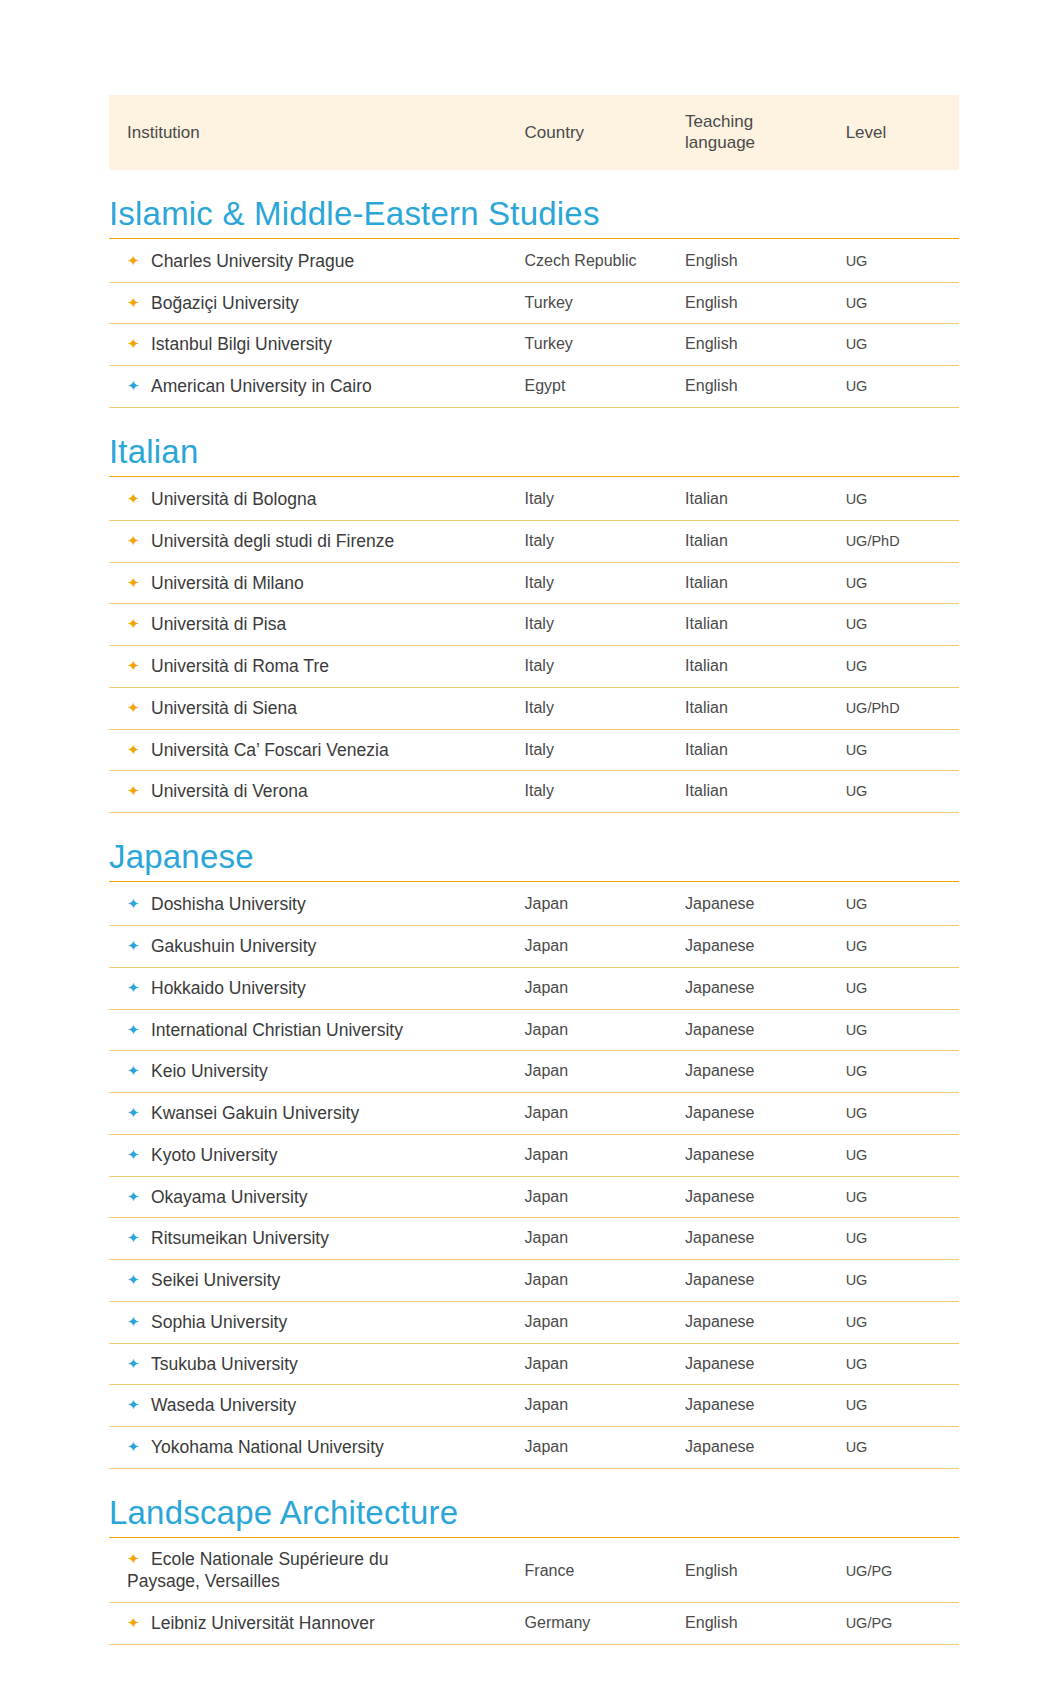| Institution | Country | Teaching language | Level |
| --- | --- | --- | --- |
| Islamic & Middle-Eastern Studies |
| ✦ Charles University Prague | Czech Republic | English | UG |
| ✦ Boğaziçi University | Turkey | English | UG |
| ✦ Istanbul Bilgi University | Turkey | English | UG |
| ✦ American University in Cairo | Egypt | English | UG |
| Italian |
| ✦ Università di Bologna | Italy | Italian | UG |
| ✦ Università degli studi di Firenze | Italy | Italian | UG/PhD |
| ✦ Università di Milano | Italy | Italian | UG |
| ✦ Università di Pisa | Italy | Italian | UG |
| ✦ Università di Roma Tre | Italy | Italian | UG |
| ✦ Università di Siena | Italy | Italian | UG/PhD |
| ✦ Università Ca’ Foscari Venezia | Italy | Italian | UG |
| ✦ Università di Verona | Italy | Italian | UG |
| Japanese |
| ✦ Doshisha University | Japan | Japanese | UG |
| ✦ Gakushuin University | Japan | Japanese | UG |
| ✦ Hokkaido University | Japan | Japanese | UG |
| ✦ International Christian University | Japan | Japanese | UG |
| ✦ Keio University | Japan | Japanese | UG |
| ✦ Kwansei Gakuin University | Japan | Japanese | UG |
| ✦ Kyoto University | Japan | Japanese | UG |
| ✦ Okayama University | Japan | Japanese | UG |
| ✦ Ritsumeikan University | Japan | Japanese | UG |
| ✦ Seikei University | Japan | Japanese | UG |
| ✦ Sophia University | Japan | Japanese | UG |
| ✦ Tsukuba University | Japan | Japanese | UG |
| ✦ Waseda University | Japan | Japanese | UG |
| ✦ Yokohama National University | Japan | Japanese | UG |
| Landscape Architecture |
| ✦ Ecole Nationale Supérieure du Paysage, Versailles | France | English | UG/PG |
| ✦ Leibniz Universität Hannover | Germany | English | UG/PG |